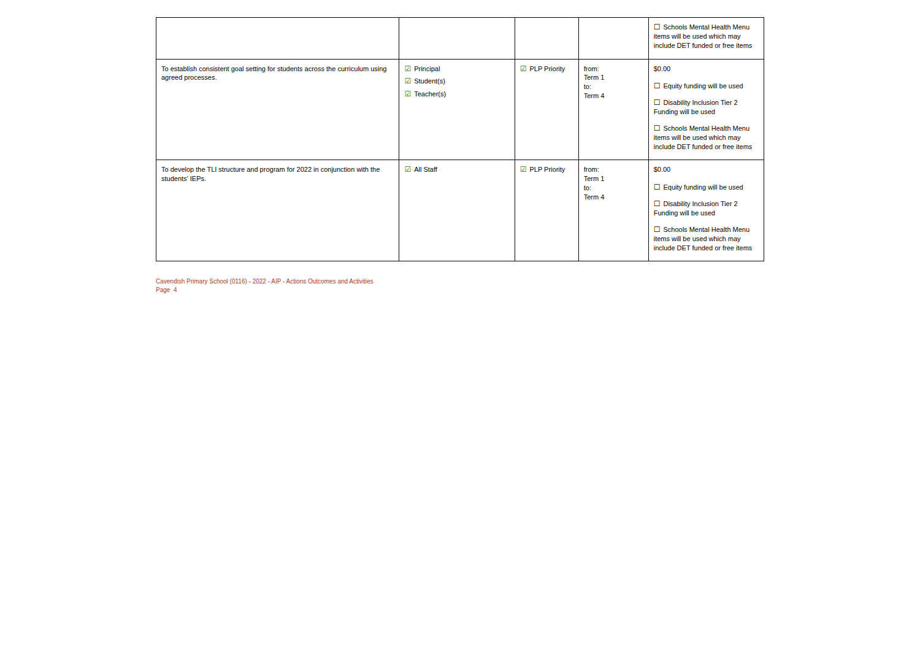| | | | | ☐ Schools Mental Health Menu items will be used which may include DET funded or free items |
| To establish consistent goal setting for students across the curriculum using agreed processes. | ☑ Principal ☑ Student(s) ☑ Teacher(s) | ☑ PLP Priority | from: Term 1 to: Term 4 | $0.00 ☐ Equity funding will be used ☐ Disability Inclusion Tier 2 Funding will be used ☐ Schools Mental Health Menu items will be used which may include DET funded or free items |
| To develop the TLI structure and program for 2022 in conjunction with the students' IEPs. | ☑ All Staff | ☑ PLP Priority | from: Term 1 to: Term 4 | $0.00 ☐ Equity funding will be used ☐ Disability Inclusion Tier 2 Funding will be used ☐ Schools Mental Health Menu items will be used which may include DET funded or free items |
Cavendish Primary School (0116) - 2022 - AIP - Actions Outcomes and Activities
Page 4